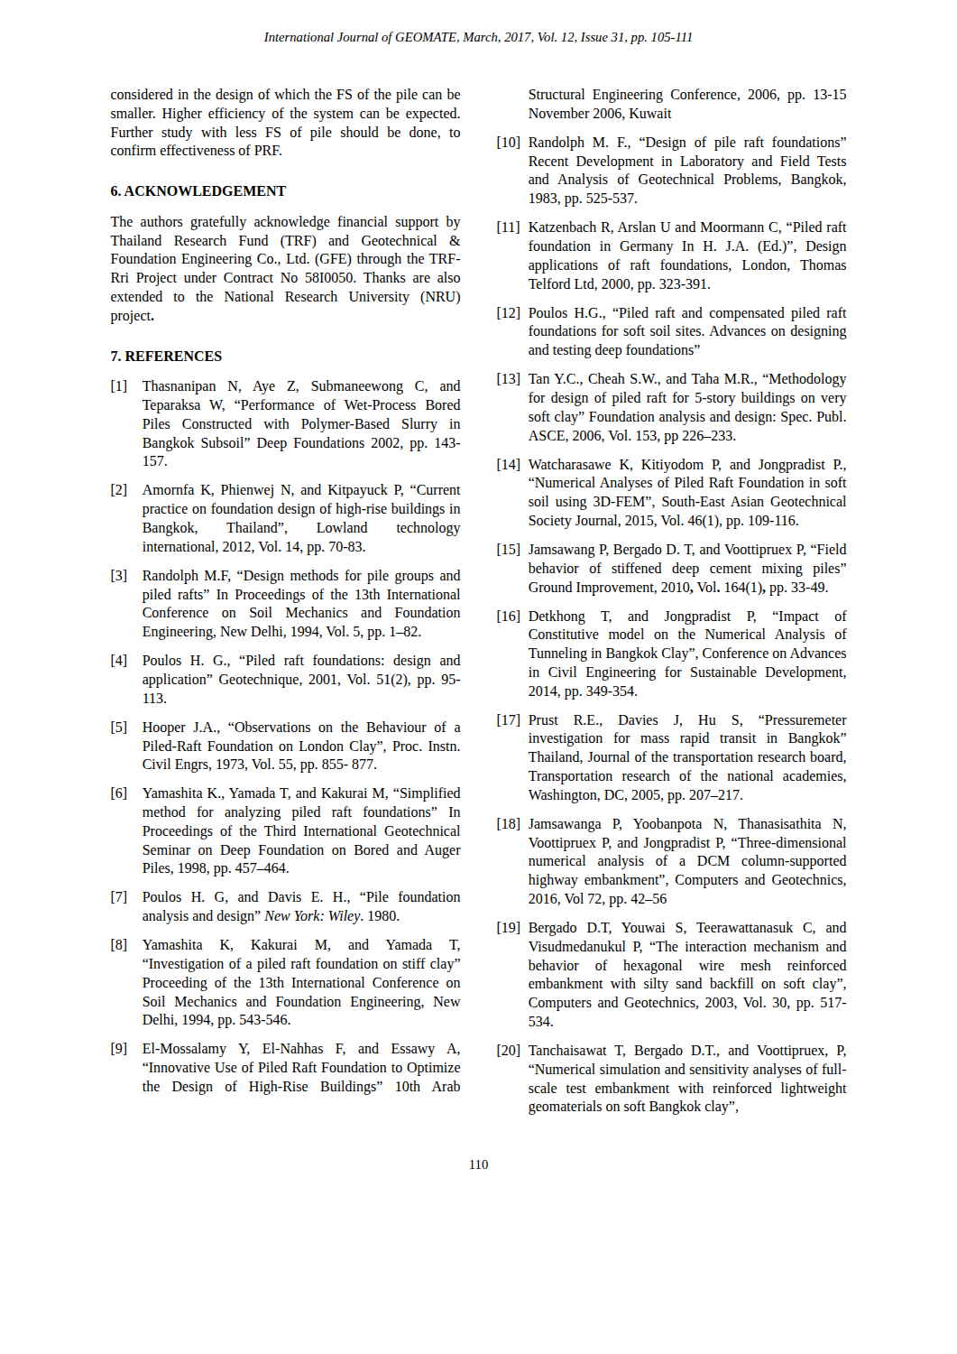International Journal of GEOMATE, March, 2017, Vol. 12, Issue 31, pp. 105-111
considered in the design of which the FS of the pile can be smaller. Higher efficiency of the system can be expected. Further study with less FS of pile should be done, to confirm effectiveness of PRF.
6. Acknowledgement
The authors gratefully acknowledge financial support by Thailand Research Fund (TRF) and Geotechnical & Foundation Engineering Co., Ltd. (GFE) through the TRF-Rri Project under Contract No 58I0050. Thanks are also extended to the National Research University (NRU) project.
7. References
[1] Thasnanipan N, Aye Z, Submaneewong C, and Teparaksa W, “Performance of Wet-Process Bored Piles Constructed with Polymer-Based Slurry in Bangkok Subsoil” Deep Foundations 2002, pp. 143-157.
[2] Amornfa K, Phienwej N, and Kitpayuck P, “Current practice on foundation design of high-rise buildings in Bangkok, Thailand”, Lowland technology international, 2012, Vol. 14, pp. 70-83.
[3] Randolph M.F, “Design methods for pile groups and piled rafts” In Proceedings of the 13th International Conference on Soil Mechanics and Foundation Engineering, New Delhi, 1994, Vol. 5, pp. 1–82.
[4] Poulos H. G., “Piled raft foundations: design and application” Geotechnique, 2001, Vol. 51(2), pp. 95-113.
[5] Hooper J.A., “Observations on the Behaviour of a Piled-Raft Foundation on London Clay”, Proc. Instn. Civil Engrs, 1973, Vol. 55, pp. 855- 877.
[6] Yamashita K., Yamada T, and Kakurai M, “Simplified method for analyzing piled raft foundations” In Proceedings of the Third International Geotechnical Seminar on Deep Foundation on Bored and Auger Piles, 1998, pp. 457–464.
[7] Poulos H. G, and Davis E. H., “Pile foundation analysis and design” New York: Wiley. 1980.
[8] Yamashita K, Kakurai M, and Yamada T, “Investigation of a piled raft foundation on stiff clay” Proceeding of the 13th International Conference on Soil Mechanics and Foundation Engineering, New Delhi, 1994, pp. 543-546.
[9] El-Mossalamy Y, El-Nahhas F, and Essawy A, “Innovative Use of Piled Raft Foundation to Optimize the Design of High-Rise Buildings” 10th Arab Structural Engineering Conference, 2006, pp. 13-15 November 2006, Kuwait
[10] Randolph M. F., “Design of pile raft foundations” Recent Development in Laboratory and Field Tests and Analysis of Geotechnical Problems, Bangkok, 1983, pp. 525-537.
[11] Katzenbach R, Arslan U and Moormann C, “Piled raft foundation in Germany In H. J.A. (Ed.)”, Design applications of raft foundations, London, Thomas Telford Ltd, 2000, pp. 323-391.
[12] Poulos H.G., “Piled raft and compensated piled raft foundations for soft soil sites. Advances on designing and testing deep foundations”
[13] Tan Y.C., Cheah S.W., and Taha M.R., “Methodology for design of piled raft for 5-story buildings on very soft clay” Foundation analysis and design: Spec. Publ. ASCE, 2006, Vol. 153, pp 226–233.
[14] Watcharasawe K, Kitiyodom P, and Jongpradist P., “Numerical Analyses of Piled Raft Foundation in soft soil using 3D-FEM”, South-East Asian Geotechnical Society Journal, 2015, Vol. 46(1), pp. 109-116.
[15] Jamsawang P, Bergado D. T, and Voottipruex P, “Field behavior of stiffened deep cement mixing piles” Ground Improvement, 2010, Vol. 164(1), pp. 33-49.
[16] Detkhong T, and Jongpradist P, “Impact of Constitutive model on the Numerical Analysis of Tunneling in Bangkok Clay”, Conference on Advances in Civil Engineering for Sustainable Development, 2014, pp. 349-354.
[17] Prust R.E., Davies J, Hu S, “Pressuremeter investigation for mass rapid transit in Bangkok” Thailand, Journal of the transportation research board, Transportation research of the national academies, Washington, DC, 2005, pp. 207–217.
[18] Jamsawanga P, Yoobanpota N, Thanasisathita N, Voottipruex P, and Jongpradist P, “Three-dimensional numerical analysis of a DCM column-supported highway embankment”, Computers and Geotechnics, 2016, Vol 72, pp. 42–56
[19] Bergado D.T, Youwai S, Teerawattanasuk C, and Visudmedanukul P, “The interaction mechanism and behavior of hexagonal wire mesh reinforced embankment with silty sand backfill on soft clay”, Computers and Geotechnics, 2003, Vol. 30, pp. 517-534.
[20] Tanchaisawat T, Bergado D.T., and Voottipruex, P, “Numerical simulation and sensitivity analyses of full-scale test embankment with reinforced lightweight geomaterials on soft Bangkok clay”,
110